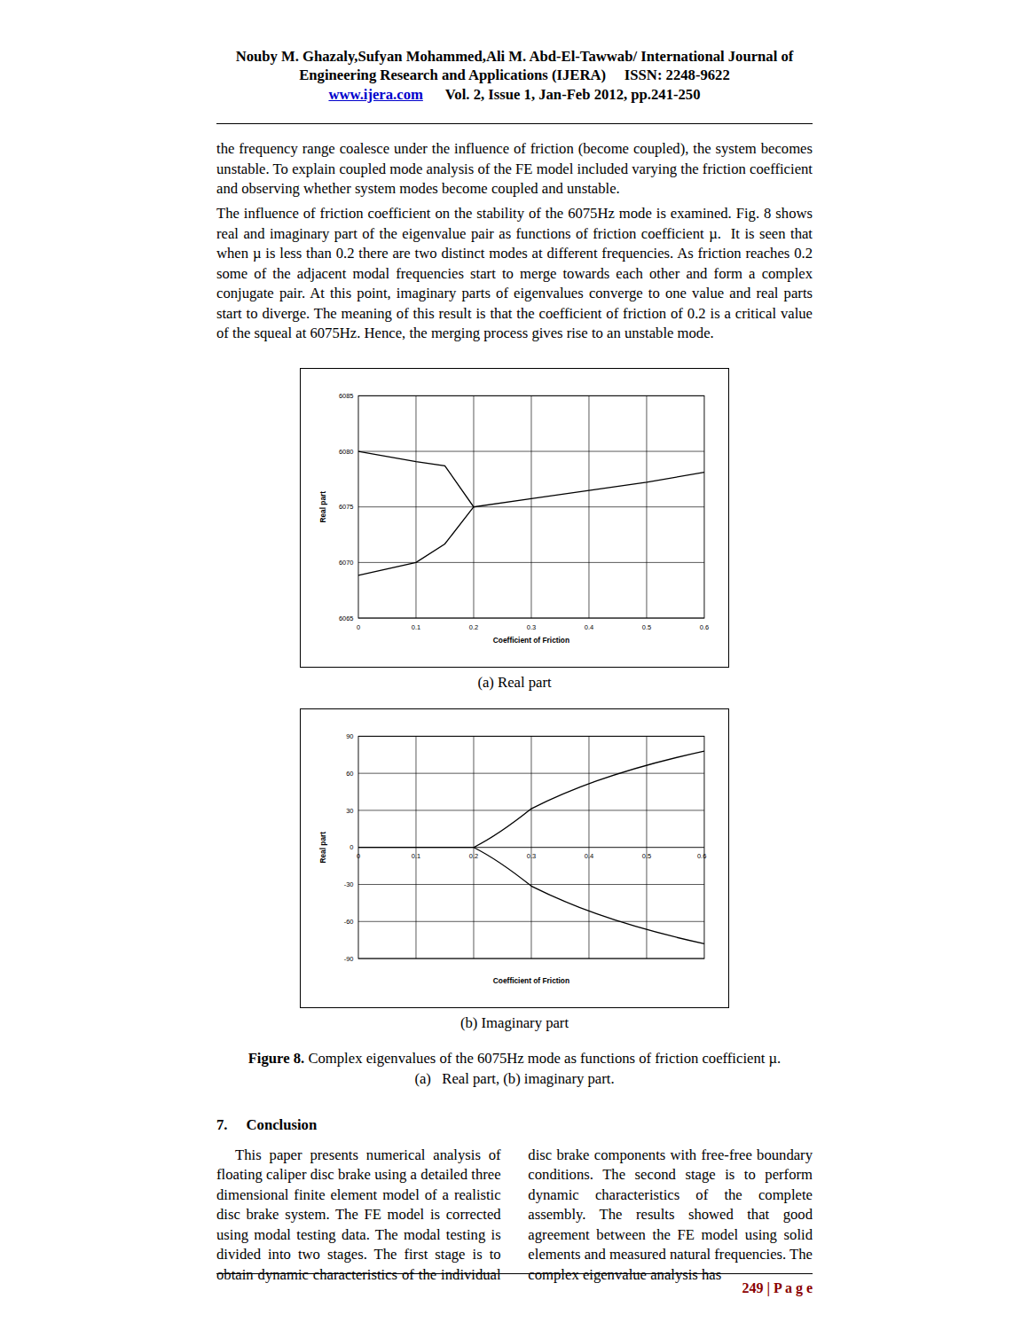Nouby M. Ghazaly,Sufyan Mohammed,Ali M. Abd-El-Tawwab/ International Journal of Engineering Research and Applications (IJERA) ISSN: 2248-9622 www.ijera.com Vol. 2, Issue 1, Jan-Feb 2012, pp.241-250
the frequency range coalesce under the influence of friction (become coupled), the system becomes unstable. To explain coupled mode analysis of the FE model included varying the friction coefficient and observing whether system modes become coupled and unstable.
The influence of friction coefficient on the stability of the 6075Hz mode is examined. Fig. 8 shows real and imaginary part of the eigenvalue pair as functions of friction coefficient µ. It is seen that when µ is less than 0.2 there are two distinct modes at different frequencies. As friction reaches 0.2 some of the adjacent modal frequencies start to merge towards each other and form a complex conjugate pair. At this point, imaginary parts of eigenvalues converge to one value and real parts start to diverge. The meaning of this result is that the coefficient of friction of 0.2 is a critical value of the squeal at 6075Hz. Hence, the merging process gives rise to an unstable mode.
6085 6080 6075 6070 6065 0 0.1 0.2 0.3 0.4 0.5 0.6 Coefficient of Friction Real part
(a) Real part
90 60 30 0 -30 -60 -90 0 0.1 0.2 0.3 0.4 0.5 0.6 Coefficient of Friction Real part
(b) Imaginary part
Figure 8. Complex eigenvalues of the 6075Hz mode as functions of friction coefficient µ.
(a) Real part, (b) imaginary part.
7. Conclusion
This paper presents numerical analysis of floating caliper disc brake using a detailed three dimensional finite element model of a realistic disc brake system. The FE model is corrected using modal testing data. The modal testing is divided into two stages. The first stage is to obtain dynamic characteristics of the individual disc brake components with free-free boundary conditions. The second stage is to perform dynamic characteristics of the complete assembly. The results showed that good agreement between the FE model using solid elements and measured natural frequencies. The complex eigenvalue analysis has
249 | P a g e